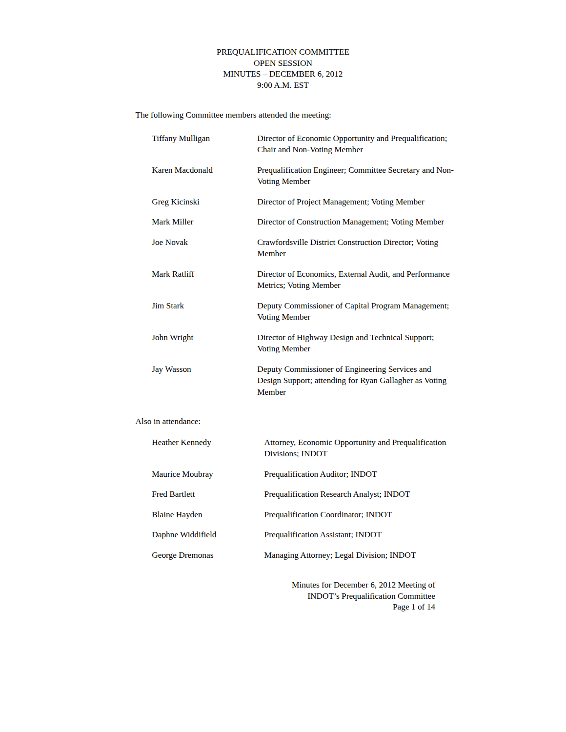PREQUALIFICATION COMMITTEE
OPEN SESSION
MINUTES – DECEMBER 6, 2012
9:00 A.M. EST
The following Committee members attended the meeting:
| Tiffany Mulligan | Director of Economic Opportunity and Prequalification; Chair and Non-Voting Member |
| Karen Macdonald | Prequalification Engineer; Committee Secretary and Non-Voting Member |
| Greg Kicinski | Director of Project Management; Voting Member |
| Mark Miller | Director of Construction Management; Voting Member |
| Joe Novak | Crawfordsville District Construction Director; Voting Member |
| Mark Ratliff | Director of Economics, External Audit, and Performance Metrics; Voting Member |
| Jim Stark | Deputy Commissioner of Capital Program Management; Voting Member |
| John Wright | Director of Highway Design and Technical Support; Voting Member |
| Jay Wasson | Deputy Commissioner of Engineering Services and Design Support; attending for Ryan Gallagher as Voting Member |
Also in attendance:
| Heather Kennedy | Attorney, Economic Opportunity and Prequalification Divisions; INDOT |
| Maurice Moubray | Prequalification Auditor; INDOT |
| Fred Bartlett | Prequalification Research Analyst; INDOT |
| Blaine Hayden | Prequalification Coordinator; INDOT |
| Daphne Widdifield | Prequalification Assistant; INDOT |
| George Dremonas | Managing Attorney; Legal Division; INDOT |
Minutes for December 6, 2012 Meeting of
INDOT’s Prequalification Committee
Page 1 of 14